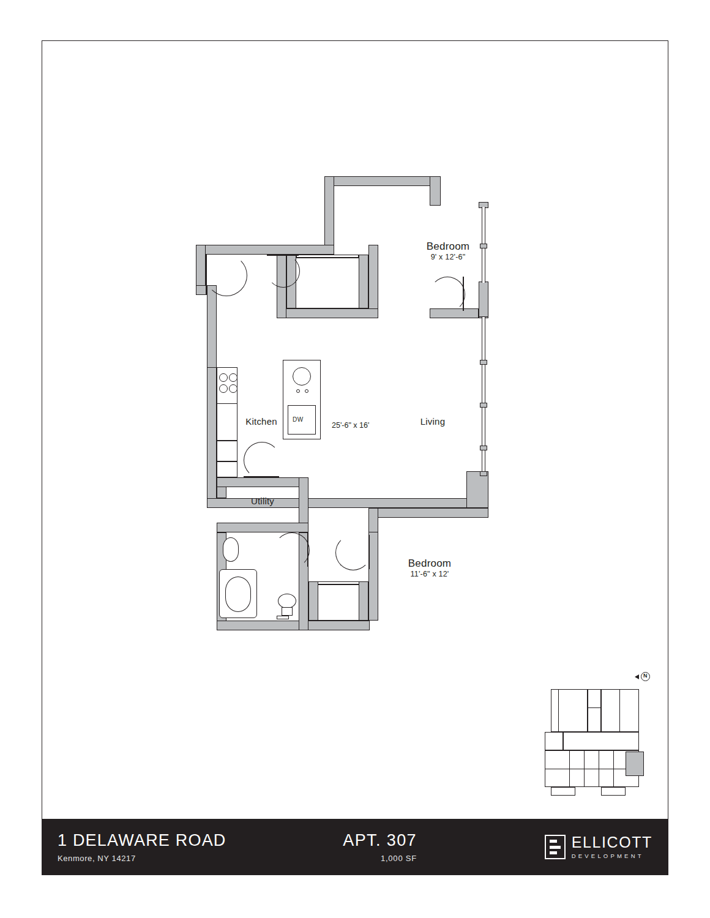DW
Bedroom
9' x 12'-6"
Kitchen
25'-6" x 16'
Living
Utility
Bedroom
11'-6" x 12'
N
1 Delaware Road
Kenmore, NY 14217
Apt. 307
1,000 SF
Ellicott
Development